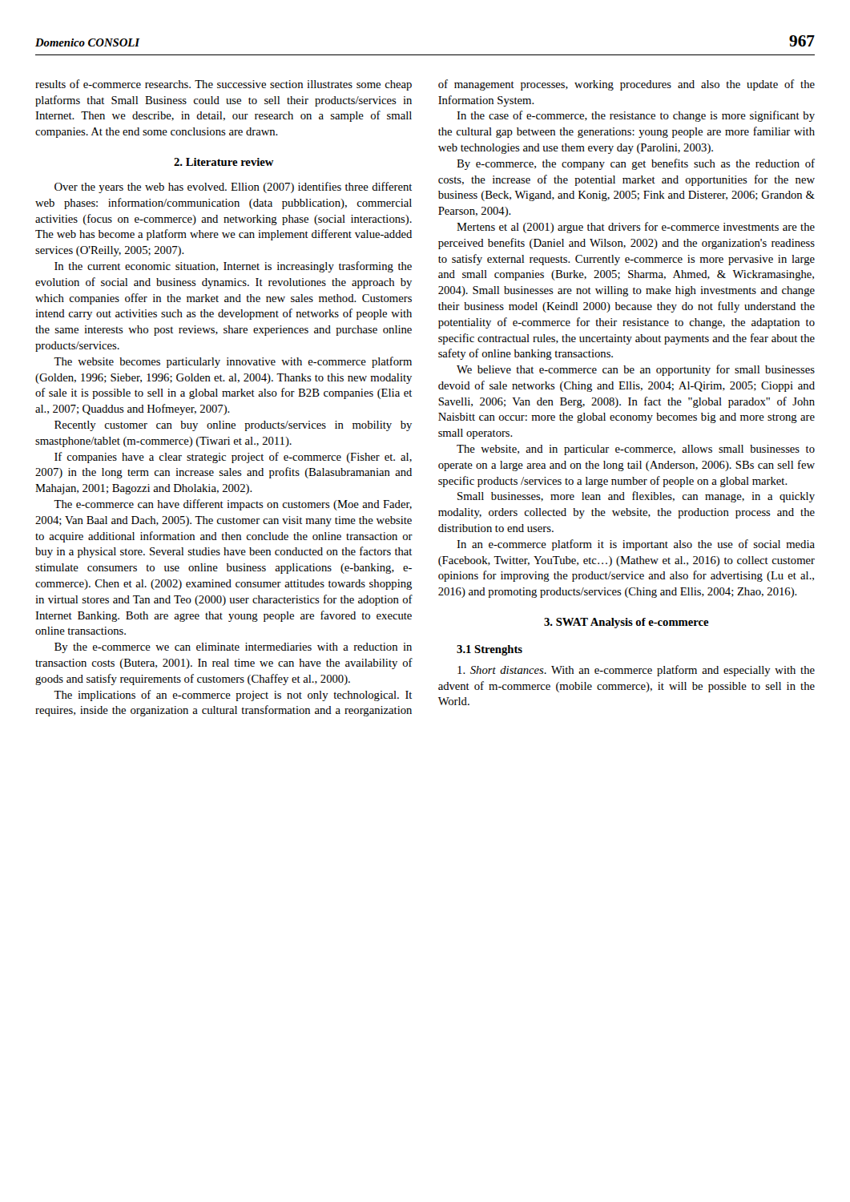Domenico CONSOLI 967
results of e-commerce researchs. The successive section illustrates some cheap platforms that Small Business could use to sell their products/services in Internet. Then we describe, in detail, our research on a sample of small companies. At the end some conclusions are drawn.
2. Literature review
Over the years the web has evolved. Ellion (2007) identifies three different web phases: information/communication (data pubblication), commercial activities (focus on e-commerce) and networking phase (social interactions). The web has become a platform where we can implement different value-added services (O'Reilly, 2005; 2007).
In the current economic situation, Internet is increasingly trasforming the evolution of social and business dynamics. It revolutiones the approach by which companies offer in the market and the new sales method. Customers intend carry out activities such as the development of networks of people with the same interests who post reviews, share experiences and purchase online products/services.
The website becomes particularly innovative with e-commerce platform (Golden, 1996; Sieber, 1996; Golden et. al, 2004). Thanks to this new modality of sale it is possible to sell in a global market also for B2B companies (Elia et al., 2007; Quaddus and Hofmeyer, 2007).
Recently customer can buy online products/services in mobility by smastphone/tablet (m-commerce) (Tiwari et al., 2011).
If companies have a clear strategic project of e-commerce (Fisher et. al, 2007) in the long term can increase sales and profits (Balasubramanian and Mahajan, 2001; Bagozzi and Dholakia, 2002).
The e-commerce can have different impacts on customers (Moe and Fader, 2004; Van Baal and Dach, 2005). The customer can visit many time the website to acquire additional information and then conclude the online transaction or buy in a physical store. Several studies have been conducted on the factors that stimulate consumers to use online business applications (e-banking, e-commerce). Chen et al. (2002) examined consumer attitudes towards shopping in virtual stores and Tan and Teo (2000) user characteristics for the adoption of Internet Banking. Both are agree that young people are favored to execute online transactions.
By the e-commerce we can eliminate intermediaries with a reduction in transaction costs (Butera, 2001). In real time we can have the availability of goods and satisfy requirements of customers (Chaffey et al., 2000).
The implications of an e-commerce project is not only technological. It requires, inside the organization a cultural transformation and a reorganization of management processes, working procedures and also the update of the Information System.
In the case of e-commerce, the resistance to change is more significant by the cultural gap between the generations: young people are more familiar with web technologies and use them every day (Parolini, 2003).
By e-commerce, the company can get benefits such as the reduction of costs, the increase of the potential market and opportunities for the new business (Beck, Wigand, and Konig, 2005; Fink and Disterer, 2006; Grandon & Pearson, 2004).
Mertens et al (2001) argue that drivers for e-commerce investments are the perceived benefits (Daniel and Wilson, 2002) and the organization's readiness to satisfy external requests. Currently e-commerce is more pervasive in large and small companies (Burke, 2005; Sharma, Ahmed, & Wickramasinghe, 2004). Small businesses are not willing to make high investments and change their business model (Keindl 2000) because they do not fully understand the potentiality of e-commerce for their resistance to change, the adaptation to specific contractual rules, the uncertainty about payments and the fear about the safety of online banking transactions.
We believe that e-commerce can be an opportunity for small businesses devoid of sale networks (Ching and Ellis, 2004; Al-Qirim, 2005; Cioppi and Savelli, 2006; Van den Berg, 2008). In fact the "global paradox" of John Naisbitt can occur: more the global economy becomes big and more strong are small operators.
The website, and in particular e-commerce, allows small businesses to operate on a large area and on the long tail (Anderson, 2006). SBs can sell few specific products /services to a large number of people on a global market.
Small businesses, more lean and flexibles, can manage, in a quickly modality, orders collected by the website, the production process and the distribution to end users.
In an e-commerce platform it is important also the use of social media (Facebook, Twitter, YouTube, etc…) (Mathew et al., 2016) to collect customer opinions for improving the product/service and also for advertising (Lu et al., 2016) and promoting products/services (Ching and Ellis, 2004; Zhao, 2016).
3. SWAT Analysis of e-commerce
3.1 Strenghts
1. Short distances. With an e-commerce platform and especially with the advent of m-commerce (mobile commerce), it will be possible to sell in the World.